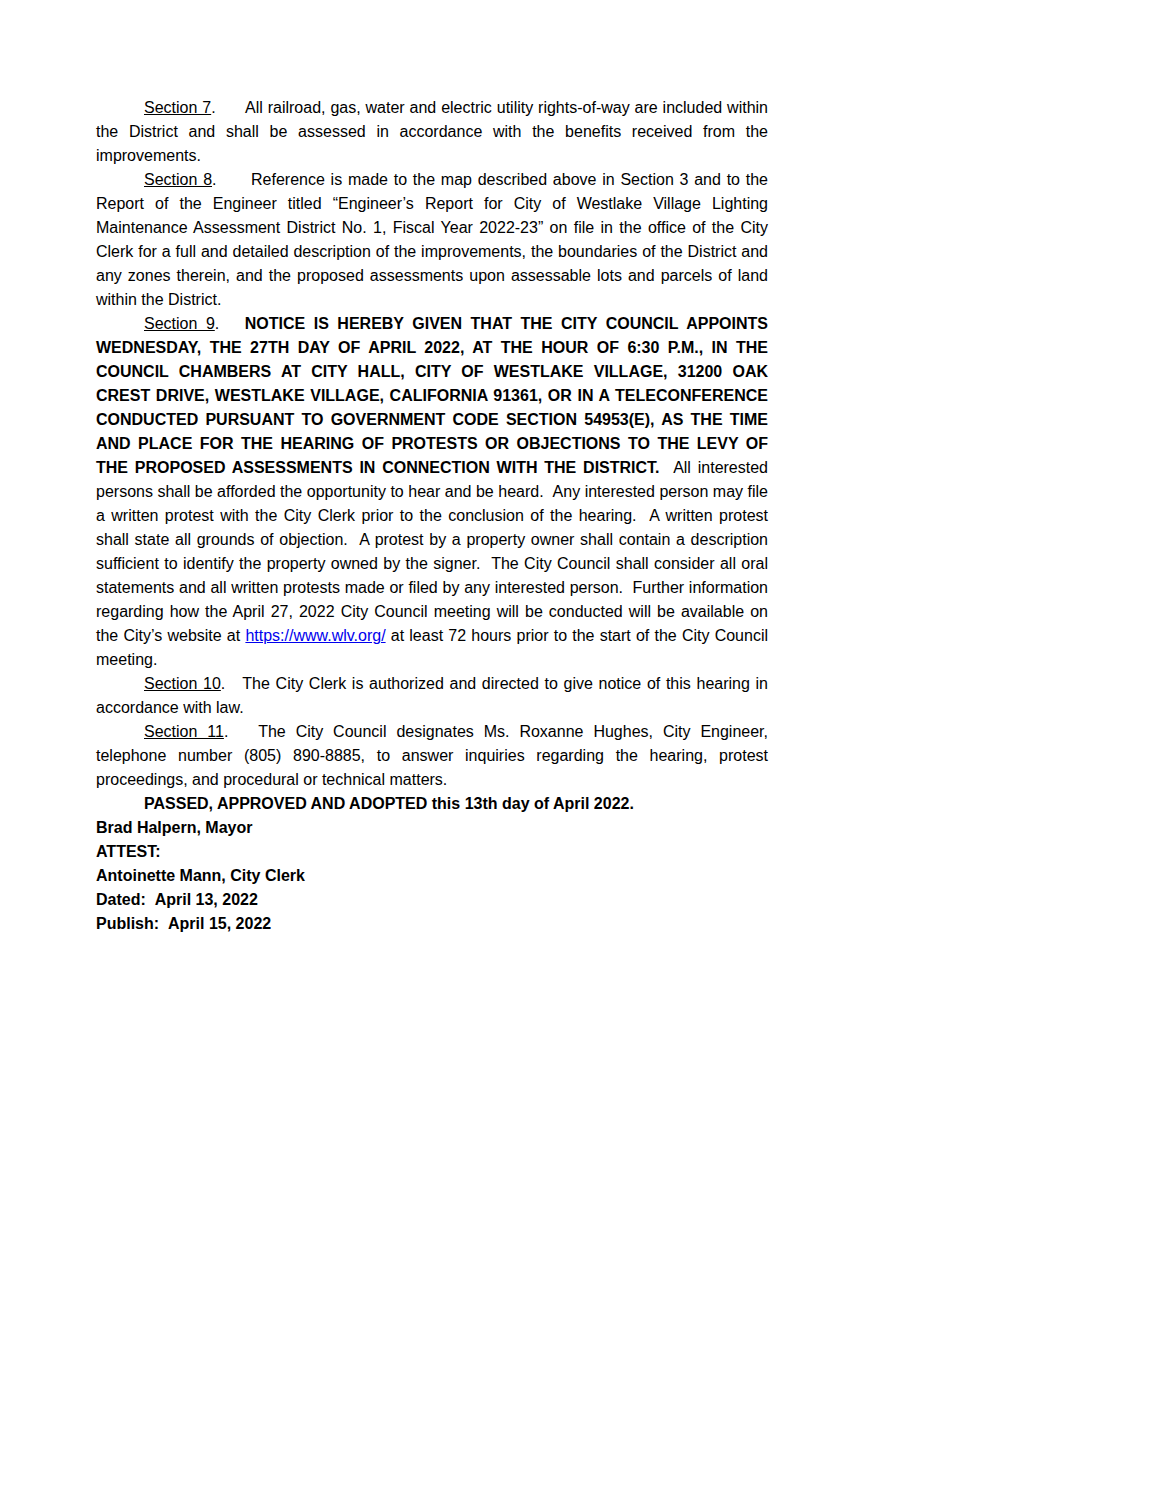Section 7. All railroad, gas, water and electric utility rights-of-way are included within the District and shall be assessed in accordance with the benefits received from the improvements.
Section 8. Reference is made to the map described above in Section 3 and to the Report of the Engineer titled “Engineer’s Report for City of Westlake Village Lighting Maintenance Assessment District No. 1, Fiscal Year 2022-23” on file in the office of the City Clerk for a full and detailed description of the improvements, the boundaries of the District and any zones therein, and the proposed assessments upon assessable lots and parcels of land within the District.
Section 9. NOTICE IS HEREBY GIVEN THAT THE CITY COUNCIL APPOINTS WEDNESDAY, THE 27TH DAY OF APRIL 2022, AT THE HOUR OF 6:30 P.M., IN THE COUNCIL CHAMBERS AT CITY HALL, CITY OF WESTLAKE VILLAGE, 31200 OAK CREST DRIVE, WESTLAKE VILLAGE, CALIFORNIA 91361, OR IN A TELECONFERENCE CONDUCTED PURSUANT TO GOVERNMENT CODE SECTION 54953(E), AS THE TIME AND PLACE FOR THE HEARING OF PROTESTS OR OBJECTIONS TO THE LEVY OF THE PROPOSED ASSESSMENTS IN CONNECTION WITH THE DISTRICT. All interested persons shall be afforded the opportunity to hear and be heard. Any interested person may file a written protest with the City Clerk prior to the conclusion of the hearing. A written protest shall state all grounds of objection. A protest by a property owner shall contain a description sufficient to identify the property owned by the signer. The City Council shall consider all oral statements and all written protests made or filed by any interested person. Further information regarding how the April 27, 2022 City Council meeting will be conducted will be available on the City’s website at https://www.wlv.org/ at least 72 hours prior to the start of the City Council meeting.
Section 10. The City Clerk is authorized and directed to give notice of this hearing in accordance with law.
Section 11. The City Council designates Ms. Roxanne Hughes, City Engineer, telephone number (805) 890-8885, to answer inquiries regarding the hearing, protest proceedings, and procedural or technical matters.
PASSED, APPROVED AND ADOPTED this 13th day of April 2022.
Brad Halpern, Mayor
ATTEST:
Antoinette Mann, City Clerk
Dated: April 13, 2022
Publish: April 15, 2022